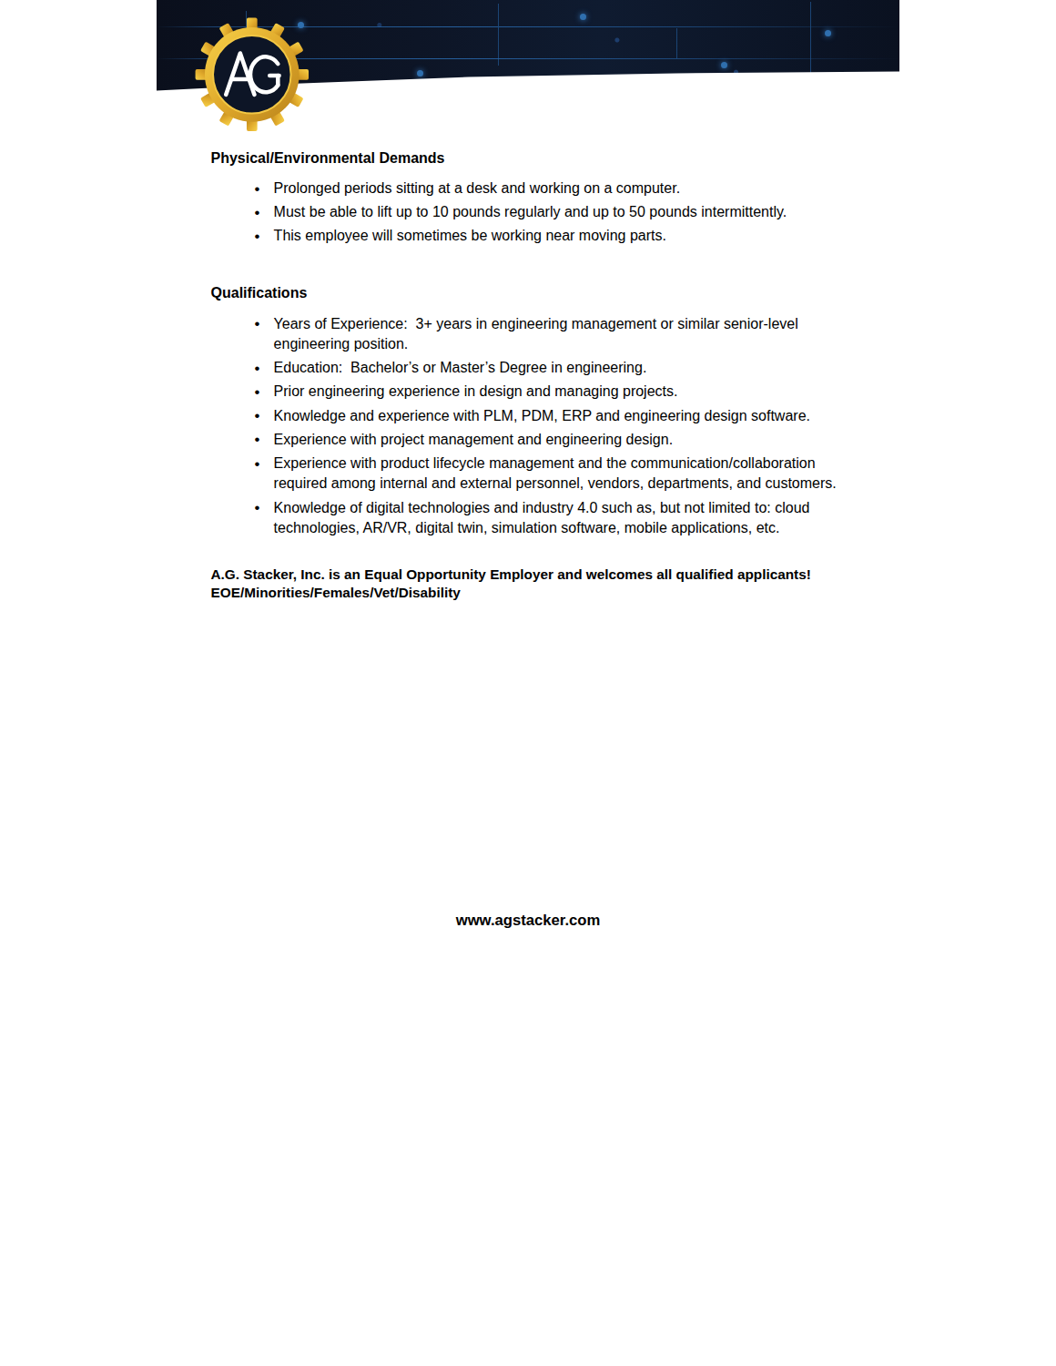Physical/Environmental Demands
Prolonged periods sitting at a desk and working on a computer.
Must be able to lift up to 10 pounds regularly and up to 50 pounds intermittently.
This employee will sometimes be working near moving parts.
Qualifications
Years of Experience: 3+ years in engineering management or similar senior-level engineering position.
Education: Bachelor’s or Master’s Degree in engineering.
Prior engineering experience in design and managing projects.
Knowledge and experience with PLM, PDM, ERP and engineering design software.
Experience with project management and engineering design.
Experience with product lifecycle management and the communication/collaboration required among internal and external personnel, vendors, departments, and customers.
Knowledge of digital technologies and industry 4.0 such as, but not limited to: cloud technologies, AR/VR, digital twin, simulation software, mobile applications, etc.
A.G. Stacker, Inc. is an Equal Opportunity Employer and welcomes all qualified applicants!
EOE/Minorities/Females/Vet/Disability
www.agstacker.com